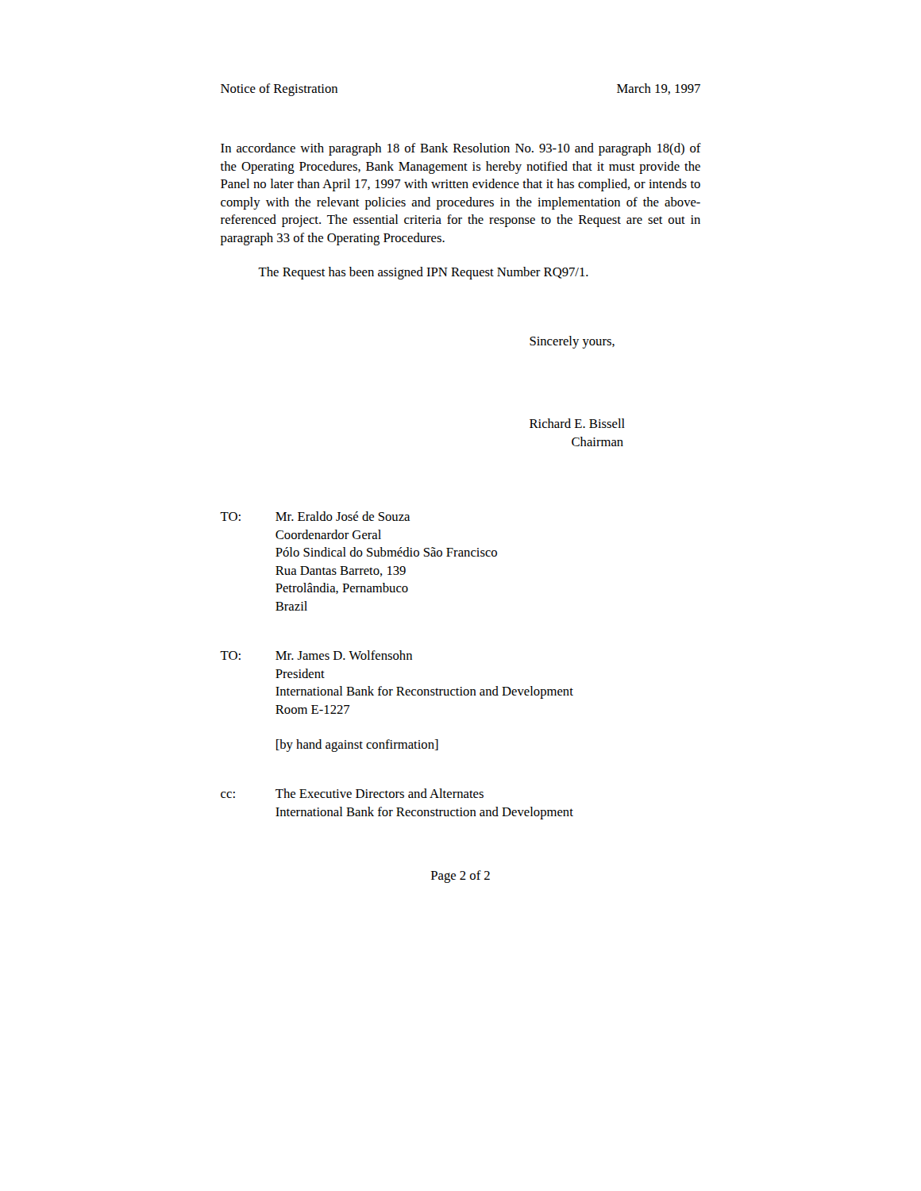Notice of Registration
March 19, 1997
In accordance with paragraph 18 of Bank Resolution No. 93-10 and paragraph 18(d) of the Operating Procedures, Bank Management is hereby notified that it must provide the Panel no later than April 17, 1997 with written evidence that it has complied, or intends to comply with the relevant policies and procedures in the implementation of the above-referenced project. The essential criteria for the response to the Request are set out in paragraph 33 of the Operating Procedures.
The Request has been assigned IPN Request Number RQ97/1.
Sincerely yours,
Richard E. Bissell
Chairman
TO:
Mr. Eraldo José de Souza
Coordenardor Geral
Pólo Sindical do Submédio São Francisco
Rua Dantas Barreto, 139
Petrolândia, Pernambuco
Brazil
TO:
Mr. James D. Wolfensohn
President
International Bank for Reconstruction and Development
Room E-1227
[by hand against confirmation]
cc:
The Executive Directors and Alternates
International Bank for Reconstruction and Development
Page 2 of 2